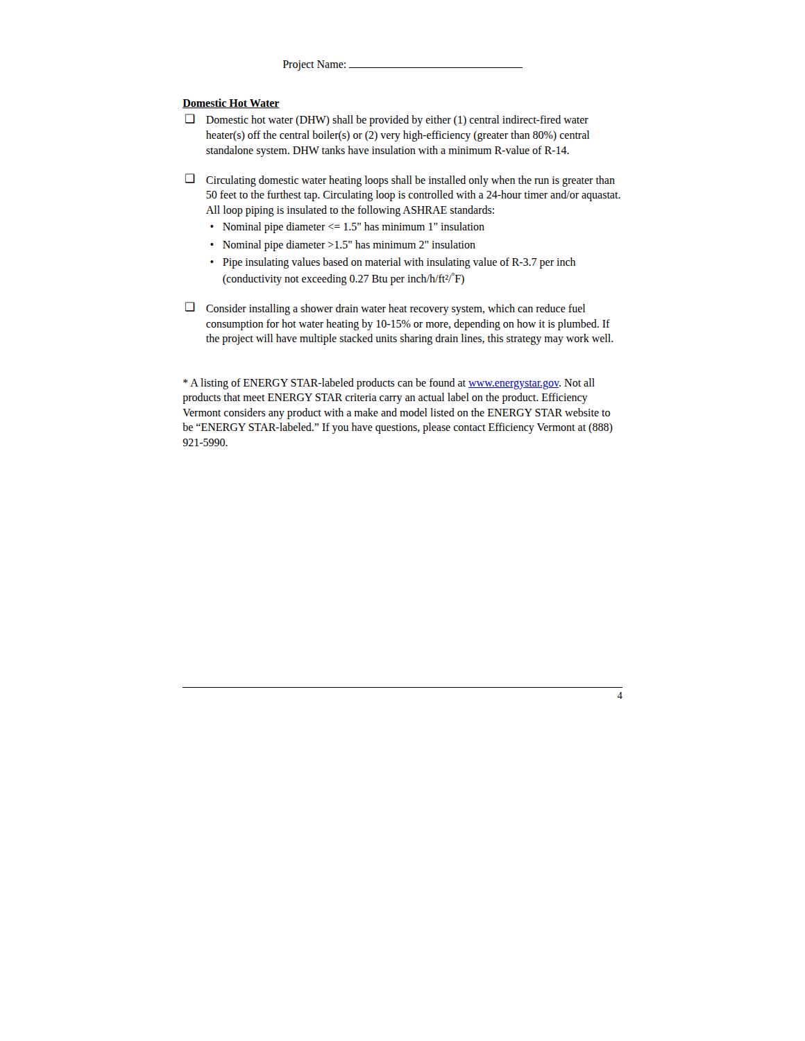Project Name:
Domestic Hot Water
Domestic hot water (DHW) shall be provided by either (1) central indirect-fired water heater(s) off the central boiler(s) or (2) very high-efficiency (greater than 80%) central standalone system. DHW tanks have insulation with a minimum R-value of R-14.
Circulating domestic water heating loops shall be installed only when the run is greater than 50 feet to the furthest tap. Circulating loop is controlled with a 24-hour timer and/or aquastat. All loop piping is insulated to the following ASHRAE standards:
Nominal pipe diameter <= 1.5" has minimum 1" insulation
Nominal pipe diameter >1.5" has minimum 2" insulation
Pipe insulating values based on material with insulating value of R-3.7 per inch (conductivity not exceeding 0.27 Btu per inch/h/ft²/°F)
Consider installing a shower drain water heat recovery system, which can reduce fuel consumption for hot water heating by 10-15% or more, depending on how it is plumbed. If the project will have multiple stacked units sharing drain lines, this strategy may work well.
* A listing of ENERGY STAR-labeled products can be found at www.energystar.gov. Not all products that meet ENERGY STAR criteria carry an actual label on the product. Efficiency Vermont considers any product with a make and model listed on the ENERGY STAR website to be “ENERGY STAR-labeled.” If you have questions, please contact Efficiency Vermont at (888) 921-5990.
4